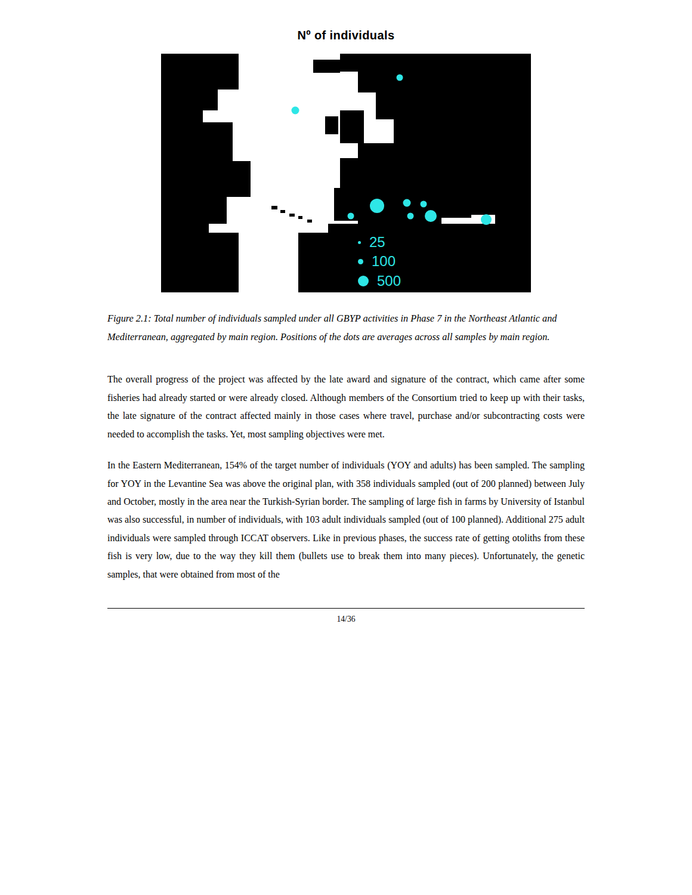Nº of individuals
25
100
500
Figure 2.1: Total number of individuals sampled under all GBYP activities in Phase 7 in the Northeast Atlantic and Mediterranean, aggregated by main region. Positions of the dots are averages across all samples by main region.
The overall progress of the project was affected by the late award and signature of the contract, which came after some fisheries had already started or were already closed. Although members of the Consortium tried to keep up with their tasks, the late signature of the contract affected mainly in those cases where travel, purchase and/or subcontracting costs were needed to accomplish the tasks. Yet, most sampling objectives were met.
In the Eastern Mediterranean, 154% of the target number of individuals (YOY and adults) has been sampled. The sampling for YOY in the Levantine Sea was above the original plan, with 358 individuals sampled (out of 200 planned) between July and October, mostly in the area near the Turkish-Syrian border. The sampling of large fish in farms by University of Istanbul was also successful, in number of individuals, with 103 adult individuals sampled (out of 100 planned). Additional 275 adult individuals were sampled through ICCAT observers. Like in previous phases, the success rate of getting otoliths from these fish is very low, due to the way they kill them (bullets use to break them into many pieces). Unfortunately, the genetic samples, that were obtained from most of the
14/36